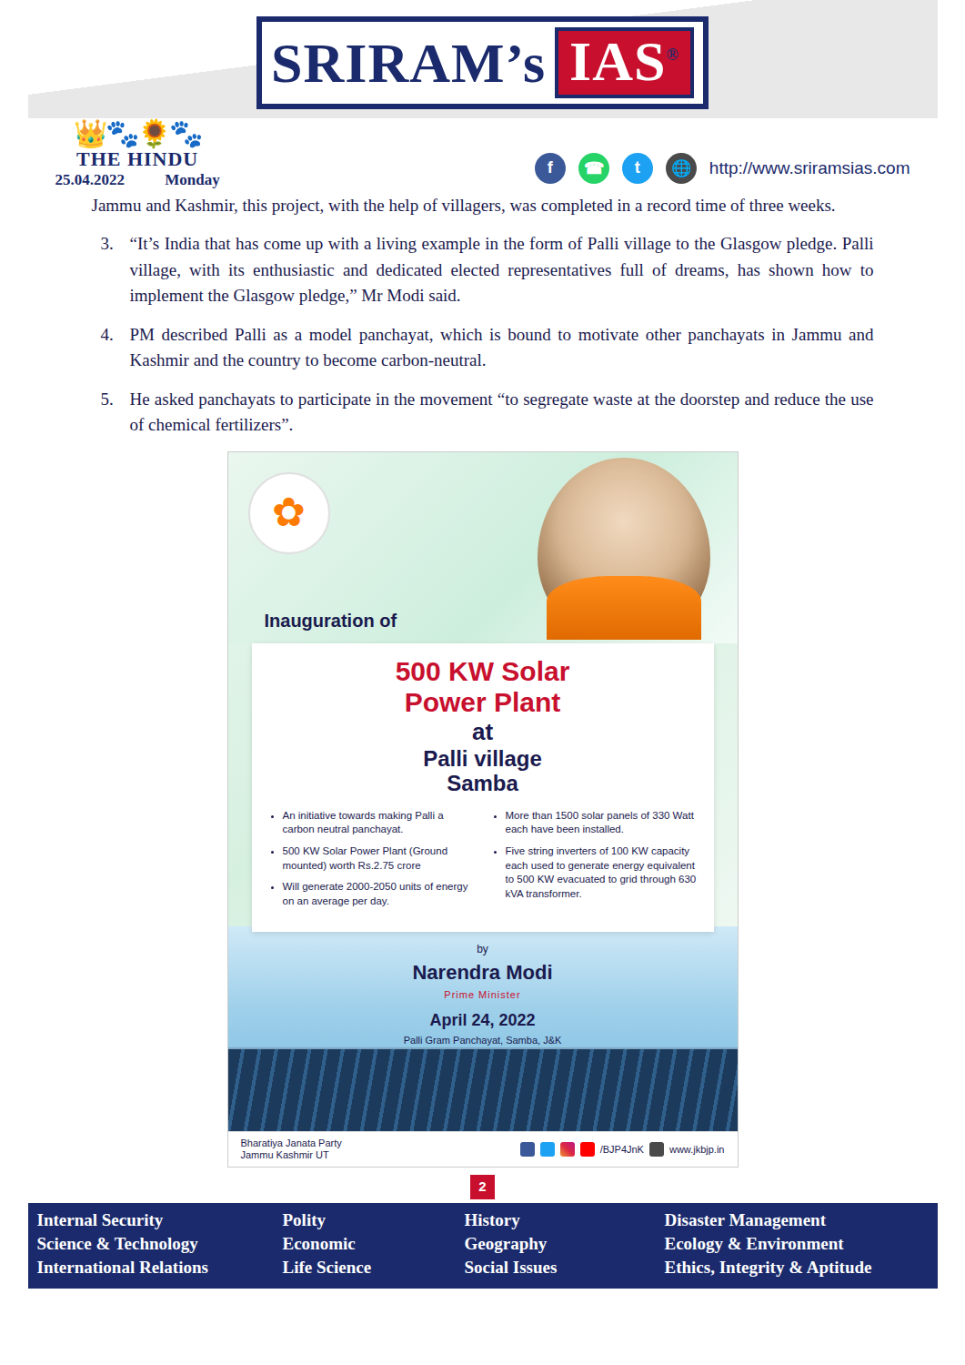SRIRAM’s IAS®
👑🐾🌻🐾
THE HINDU
25.04.2022 Monday
f ☎ t 🌐 http://www.sriramsias.com
Jammu and Kashmir, this project, with the help of villagers, was completed in a record time of three weeks.
“It’s India that has come up with a living example in the form of Palli village to the Glasgow pledge. Palli village, with its enthusiastic and dedicated elected representatives full of dreams, has shown how to implement the Glasgow pledge,” Mr Modi said.
PM described Palli as a model panchayat, which is bound to motivate other panchayats in Jammu and Kashmir and the country to become carbon-neutral.
He asked panchayats to participate in the movement “to segregate waste at the doorstep and reduce the use of chemical fertilizers”.
✿
Inauguration of
500 KW Solar
Power Plant at Palli village
Samba
An initiative towards making Palli a carbon neutral panchayat.
500 KW Solar Power Plant (Ground mounted) worth Rs.2.75 crore
Will generate 2000-2050 units of energy on an average per day.
More than 1500 solar panels of 330 Watt each have been installed.
Five string inverters of 100 KW capacity each used to generate energy equivalent to 500 KW evacuated to grid through 630 kVA transformer.
by Narendra Modi Prime Minister
April 24, 2022
Palli Gram Panchayat, Samba, J&K
Bharatiya Janata Party
Jammu Kashmir UT
/BJP4JnK www.jkbjp.in
2
| Internal Security | Polity | History | Disaster Management |
| Science & Technology | Economic | Geography | Ecology & Environment |
| International Relations | Life Science | Social Issues | Ethics, Integrity & Aptitude |